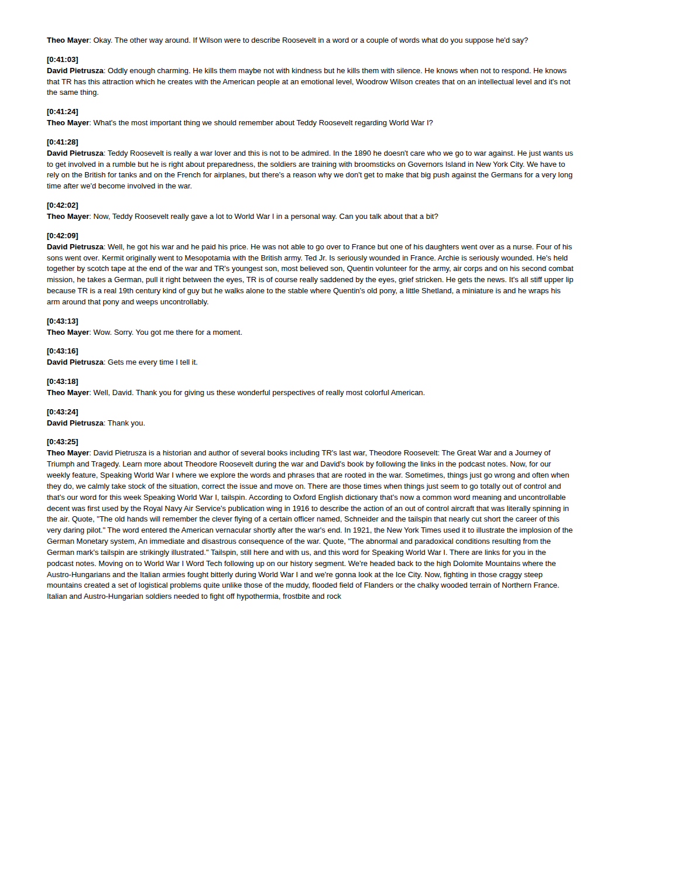Theo Mayer: Okay. The other way around. If Wilson were to describe Roosevelt in a word or a couple of words what do you suppose he'd say?
[0:41:03]
David Pietrusza: Oddly enough charming. He kills them maybe not with kindness but he kills them with silence. He knows when not to respond. He knows that TR has this attraction which he creates with the American people at an emotional level, Woodrow Wilson creates that on an intellectual level and it's not the same thing.
[0:41:24]
Theo Mayer: What's the most important thing we should remember about Teddy Roosevelt regarding World War I?
[0:41:28]
David Pietrusza: Teddy Roosevelt is really a war lover and this is not to be admired. In the 1890 he doesn't care who we go to war against. He just wants us to get involved in a rumble but he is right about preparedness, the soldiers are training with broomsticks on Governors Island in New York City. We have to rely on the British for tanks and on the French for airplanes, but there's a reason why we don't get to make that big push against the Germans for a very long time after we'd become involved in the war.
[0:42:02]
Theo Mayer: Now, Teddy Roosevelt really gave a lot to World War I in a personal way. Can you talk about that a bit?
[0:42:09]
David Pietrusza: Well, he got his war and he paid his price. He was not able to go over to France but one of his daughters went over as a nurse. Four of his sons went over. Kermit originally went to Mesopotamia with the British army. Ted Jr. Is seriously wounded in France. Archie is seriously wounded. He's held together by scotch tape at the end of the war and TR's youngest son, most believed son, Quentin volunteer for the army, air corps and on his second combat mission, he takes a German, pull it right between the eyes, TR is of course really saddened by the eyes, grief stricken. He gets the news. It's all stiff upper lip because TR is a real 19th century kind of guy but he walks alone to the stable where Quentin's old pony, a little Shetland, a miniature is and he wraps his arm around that pony and weeps uncontrollably.
[0:43:13]
Theo Mayer: Wow. Sorry. You got me there for a moment.
[0:43:16]
David Pietrusza: Gets me every time I tell it.
[0:43:18]
Theo Mayer: Well, David. Thank you for giving us these wonderful perspectives of really most colorful American.
[0:43:24]
David Pietrusza: Thank you.
[0:43:25]
Theo Mayer: David Pietrusza is a historian and author of several books including TR's last war, Theodore Roosevelt: The Great War and a Journey of Triumph and Tragedy. Learn more about Theodore Roosevelt during the war and David's book by following the links in the podcast notes. Now, for our weekly feature, Speaking World War I where we explore the words and phrases that are rooted in the war. Sometimes, things just go wrong and often when they do, we calmly take stock of the situation, correct the issue and move on. There are those times when things just seem to go totally out of control and that's our word for this week Speaking World War I, tailspin. According to Oxford English dictionary that's now a common word meaning and uncontrollable decent was first used by the Royal Navy Air Service's publication wing in 1916 to describe the action of an out of control aircraft that was literally spinning in the air. Quote, "The old hands will remember the clever flying of a certain officer named, Schneider and the tailspin that nearly cut short the career of this very daring pilot." The word entered the American vernacular shortly after the war's end. In 1921, the New York Times used it to illustrate the implosion of the German Monetary system, An immediate and disastrous consequence of the war. Quote, "The abnormal and paradoxical conditions resulting from the German mark's tailspin are strikingly illustrated." Tailspin, still here and with us, and this word for Speaking World War I. There are links for you in the podcast notes. Moving on to World War I Word Tech following up on our history segment. We're headed back to the high Dolomite Mountains where the Austro-Hungarians and the Italian armies fought bitterly during World War I and we're gonna look at the Ice City. Now, fighting in those craggy steep mountains created a set of logistical problems quite unlike those of the muddy, flooded field of Flanders or the chalky wooded terrain of Northern France. Italian and Austro-Hungarian soldiers needed to fight off hypothermia, frostbite and rock